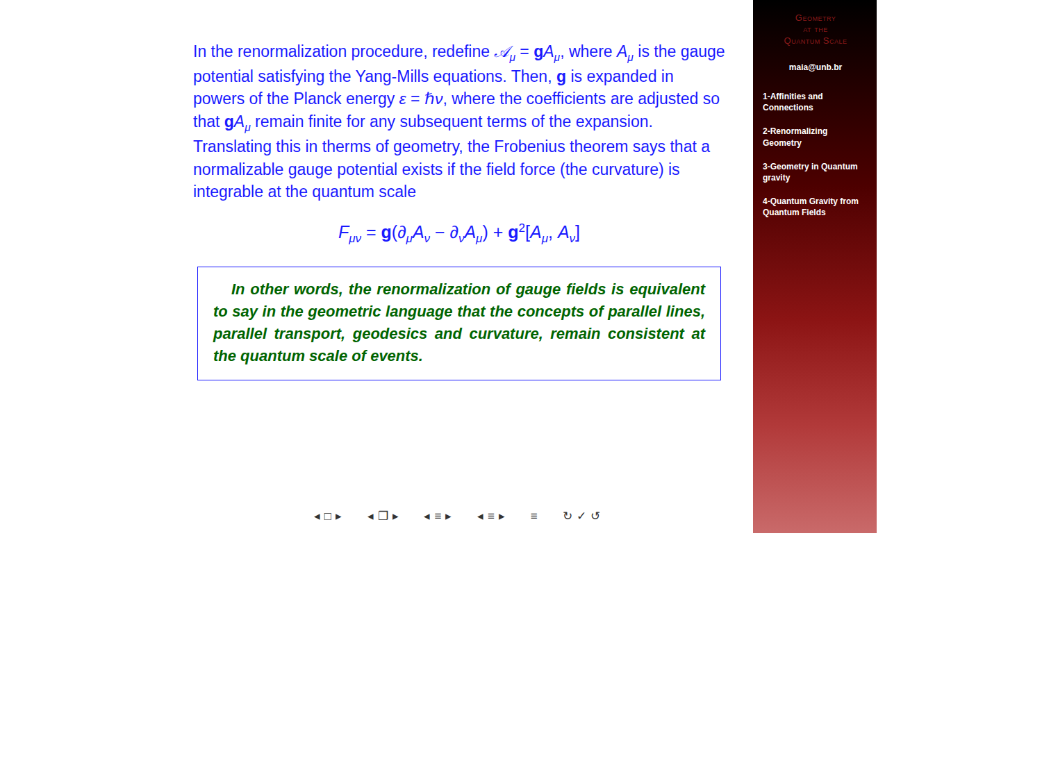In the renormalization procedure, redefine 𝒜μ = gAμ, where Aμ is the gauge potential satisfying the Yang-Mills equations. Then, g is expanded in powers of the Planck energy ε = ℏν, where the coefficients are adjusted so that gAμ remain finite for any subsequent terms of the expansion. Translating this in therms of geometry, the Frobenius theorem says that a normalizable gauge potential exists if the field force (the curvature) is integrable at the quantum scale
Fμν = g(∂μAν − ∂νAμ) + g2[Aμ, Aν]
In other words, the renormalization of gauge fields is equivalent to say in the geometric language that the concepts of parallel lines, parallel transport, geodesics and curvature, remain consistent at the quantum scale of events.
◂□▸ ◂❐▸ ◂≡▸ ◂≡▸ ≡ ↻✓↺
Geometry
at the
Quantum Scale
maia@unb.br
1-Affinities and Connections
2-Renormalizing Geometry
3-Geometry in Quantum gravity
4-Quantum Gravity from Quantum Fields